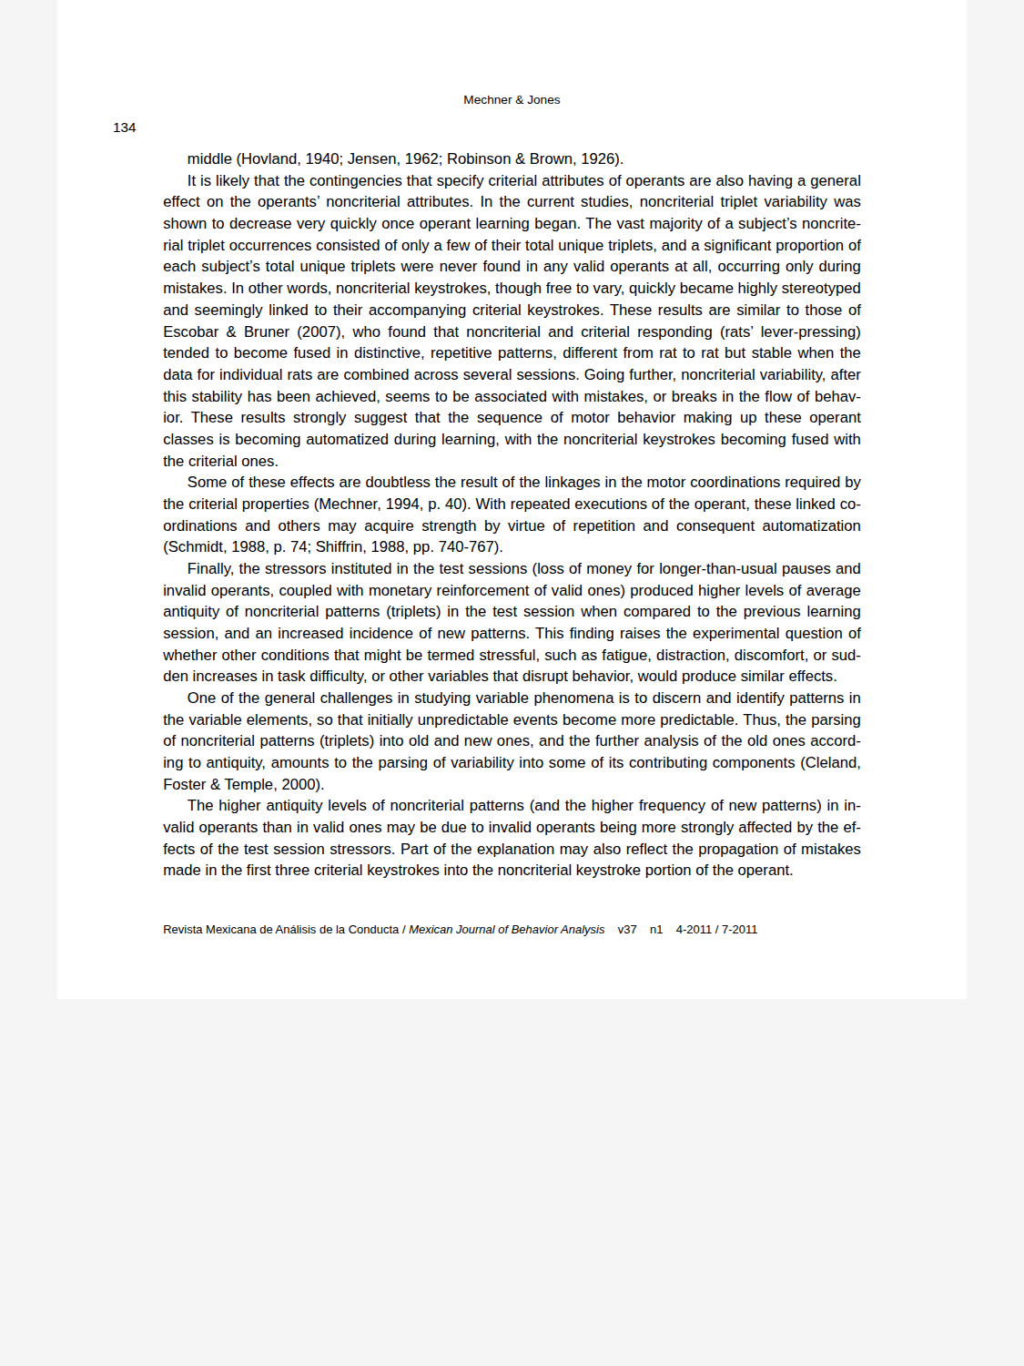134 Mechner & Jones
middle (Hovland, 1940; Jensen, 1962; Robinson & Brown, 1926).
It is likely that the contingencies that specify criterial attributes of operants are also having a general effect on the operants’ noncriterial attributes. In the current studies, noncriterial triplet variability was shown to decrease very quickly once operant learning began. The vast majority of a subject’s noncriterial triplet occurrences consisted of only a few of their total unique triplets, and a significant proportion of each subject’s total unique triplets were never found in any valid operants at all, occurring only during mistakes. In other words, noncriterial keystrokes, though free to vary, quickly became highly stereotyped and seemingly linked to their accompanying criterial keystrokes. These results are similar to those of Escobar & Bruner (2007), who found that noncriterial and criterial responding (rats’ lever-pressing) tended to become fused in distinctive, repetitive patterns, different from rat to rat but stable when the data for individual rats are combined across several sessions. Going further, noncriterial variability, after this stability has been achieved, seems to be associated with mistakes, or breaks in the flow of behavior. These results strongly suggest that the sequence of motor behavior making up these operant classes is becoming automatized during learning, with the noncriterial keystrokes becoming fused with the criterial ones.
Some of these effects are doubtless the result of the linkages in the motor coordinations required by the criterial properties (Mechner, 1994, p. 40). With repeated executions of the operant, these linked coordinations and others may acquire strength by virtue of repetition and consequent automatization (Schmidt, 1988, p. 74; Shiffrin, 1988, pp. 740-767).
Finally, the stressors instituted in the test sessions (loss of money for longer-than-usual pauses and invalid operants, coupled with monetary reinforcement of valid ones) produced higher levels of average antiquity of noncriterial patterns (triplets) in the test session when compared to the previous learning session, and an increased incidence of new patterns. This finding raises the experimental question of whether other conditions that might be termed stressful, such as fatigue, distraction, discomfort, or sudden increases in task difficulty, or other variables that disrupt behavior, would produce similar effects.
One of the general challenges in studying variable phenomena is to discern and identify patterns in the variable elements, so that initially unpredictable events become more predictable. Thus, the parsing of noncriterial patterns (triplets) into old and new ones, and the further analysis of the old ones according to antiquity, amounts to the parsing of variability into some of its contributing components (Cleland, Foster & Temple, 2000).
The higher antiquity levels of noncriterial patterns (and the higher frequency of new patterns) in invalid operants than in valid ones may be due to invalid operants being more strongly affected by the effects of the test session stressors. Part of the explanation may also reflect the propagation of mistakes made in the first three criterial keystrokes into the noncriterial keystroke portion of the operant.
Revista Mexicana de Análisis de la Conducta / Mexican Journal of Behavior Analysis v37 n1 4-2011 / 7-2011